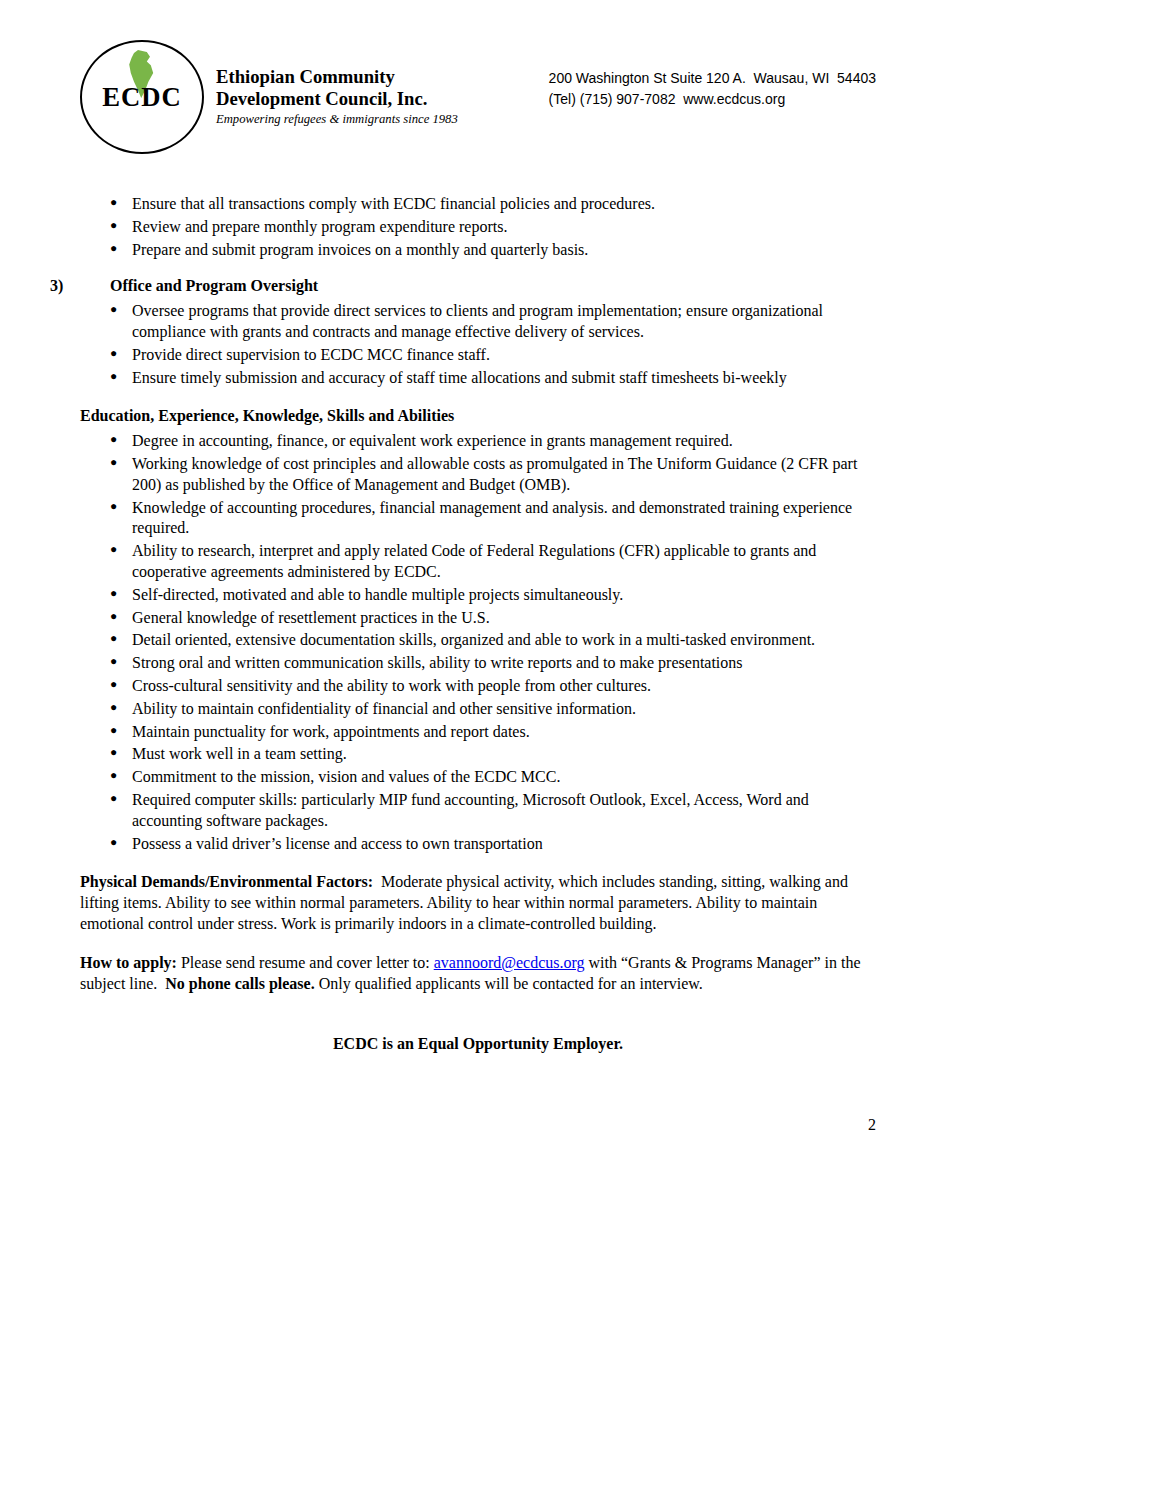ECDC
Ethiopian Community
Development Council, Inc.
Empowering refugees & immigrants since 1983
200 Washington St Suite 120 A. Wausau, WI 54403
(Tel) (715) 907-7082 www.ecdcus.org
Ensure that all transactions comply with ECDC financial policies and procedures.
Review and prepare monthly program expenditure reports.
Prepare and submit program invoices on a monthly and quarterly basis.
3) Office and Program Oversight
Oversee programs that provide direct services to clients and program implementation; ensure organizational compliance with grants and contracts and manage effective delivery of services.
Provide direct supervision to ECDC MCC finance staff.
Ensure timely submission and accuracy of staff time allocations and submit staff timesheets bi-weekly
Education, Experience, Knowledge, Skills and Abilities
Degree in accounting, finance, or equivalent work experience in grants management required.
Working knowledge of cost principles and allowable costs as promulgated in The Uniform Guidance (2 CFR part 200) as published by the Office of Management and Budget (OMB).
Knowledge of accounting procedures, financial management and analysis. and demonstrated training experience required.
Ability to research, interpret and apply related Code of Federal Regulations (CFR) applicable to grants and cooperative agreements administered by ECDC.
Self-directed, motivated and able to handle multiple projects simultaneously.
General knowledge of resettlement practices in the U.S.
Detail oriented, extensive documentation skills, organized and able to work in a multi-tasked environment.
Strong oral and written communication skills, ability to write reports and to make presentations
Cross-cultural sensitivity and the ability to work with people from other cultures.
Ability to maintain confidentiality of financial and other sensitive information.
Maintain punctuality for work, appointments and report dates.
Must work well in a team setting.
Commitment to the mission, vision and values of the ECDC MCC.
Required computer skills: particularly MIP fund accounting, Microsoft Outlook, Excel, Access, Word and accounting software packages.
Possess a valid driver’s license and access to own transportation
Physical Demands/Environmental Factors: Moderate physical activity, which includes standing, sitting, walking and lifting items. Ability to see within normal parameters. Ability to hear within normal parameters. Ability to maintain emotional control under stress. Work is primarily indoors in a climate-controlled building.
How to apply: Please send resume and cover letter to: avannoord@ecdcus.org with “Grants & Programs Manager” in the subject line. No phone calls please. Only qualified applicants will be contacted for an interview.
ECDC is an Equal Opportunity Employer.
2